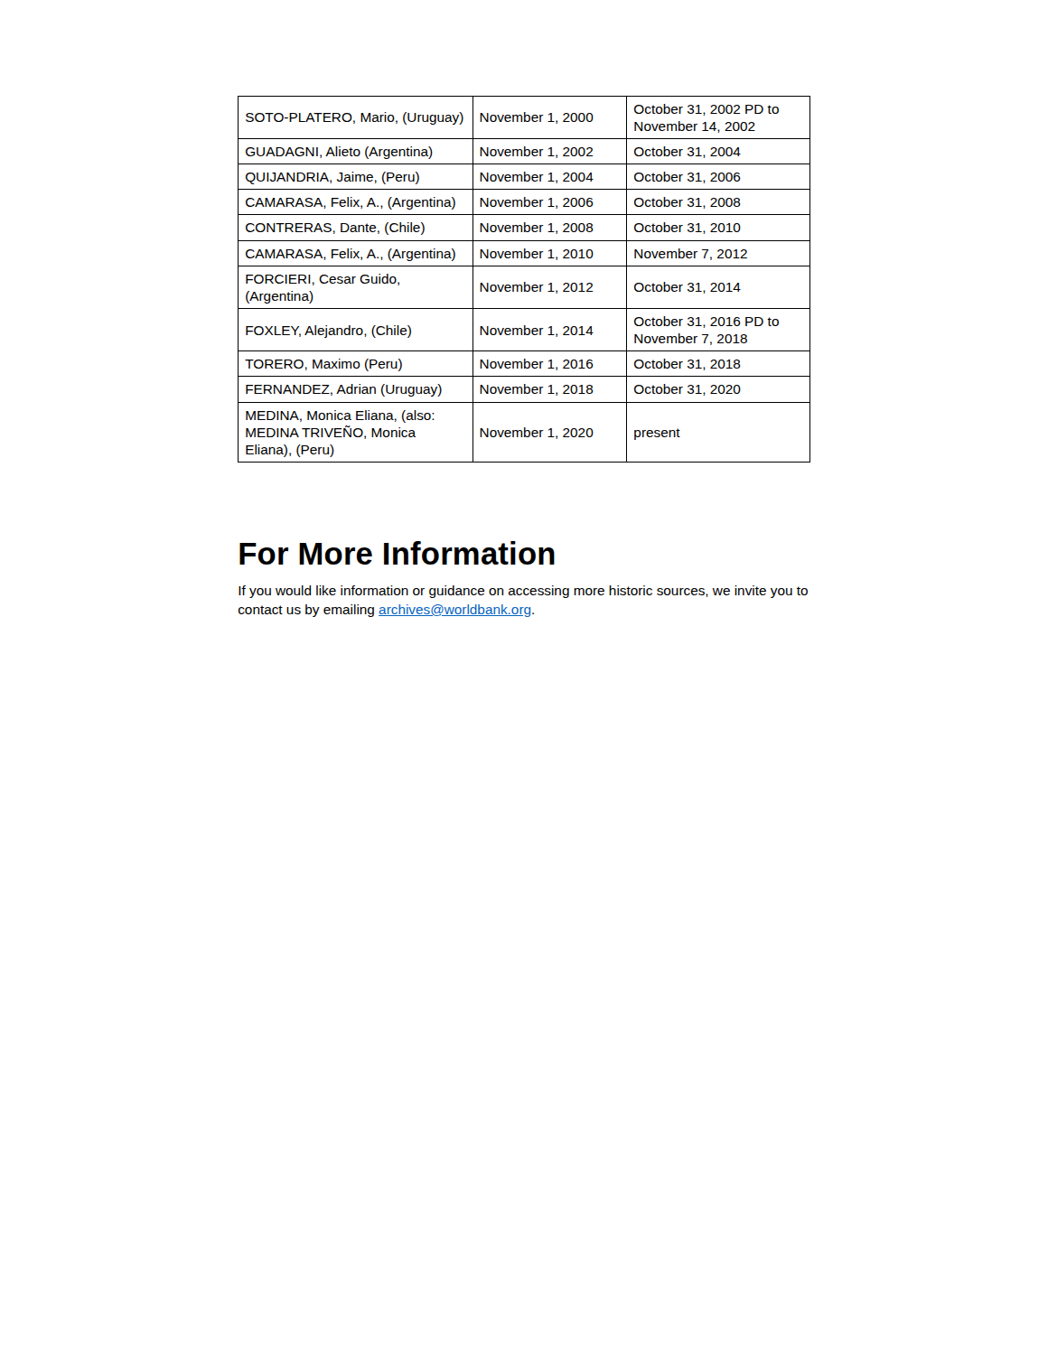| SOTO-PLATERO, Mario, (Uruguay) | November 1, 2000 | October 31, 2002 PD to November 14, 2002 |
| GUADAGNI, Alieto (Argentina) | November 1, 2002 | October 31, 2004 |
| QUIJANDRIA, Jaime, (Peru) | November 1, 2004 | October 31, 2006 |
| CAMARASA, Felix, A., (Argentina) | November 1, 2006 | October 31, 2008 |
| CONTRERAS, Dante, (Chile) | November 1, 2008 | October 31, 2010 |
| CAMARASA, Felix, A., (Argentina) | November 1, 2010 | November 7, 2012 |
| FORCIERI, Cesar Guido, (Argentina) | November 1, 2012 | October 31, 2014 |
| FOXLEY, Alejandro, (Chile) | November 1, 2014 | October 31, 2016 PD to November 7, 2018 |
| TORERO, Maximo (Peru) | November 1, 2016 | October 31, 2018 |
| FERNANDEZ, Adrian (Uruguay) | November 1, 2018 | October 31, 2020 |
| MEDINA, Monica Eliana, (also: MEDINA TRIVEÑO, Monica Eliana), (Peru) | November 1, 2020 | present |
For More Information
If you would like information or guidance on accessing more historic sources, we invite you to contact us by emailing archives@worldbank.org.